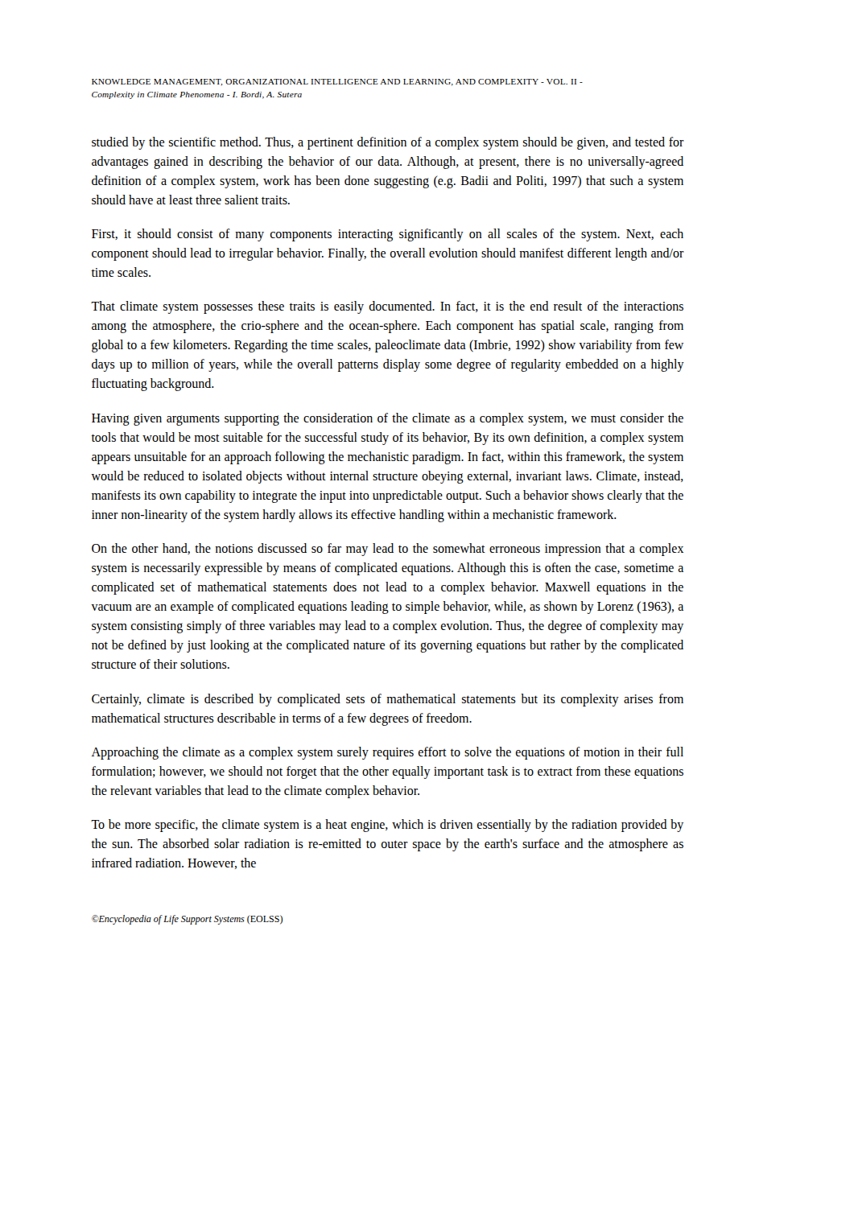Knowledge Management, Organizational Intelligence and Learning, and Complexity - Vol. II -
Complexity in Climate Phenomena - I. Bordi, A. Sutera
studied by the scientific method. Thus, a pertinent definition of a complex system should be given, and tested for advantages gained in describing the behavior of our data. Although, at present, there is no universally-agreed definition of a complex system, work has been done suggesting (e.g. Badii and Politi, 1997) that such a system should have at least three salient traits.
First, it should consist of many components interacting significantly on all scales of the system. Next, each component should lead to irregular behavior. Finally, the overall evolution should manifest different length and/or time scales.
That climate system possesses these traits is easily documented. In fact, it is the end result of the interactions among the atmosphere, the crio-sphere and the ocean-sphere. Each component has spatial scale, ranging from global to a few kilometers. Regarding the time scales, paleoclimate data (Imbrie, 1992) show variability from few days up to million of years, while the overall patterns display some degree of regularity embedded on a highly fluctuating background.
Having given arguments supporting the consideration of the climate as a complex system, we must consider the tools that would be most suitable for the successful study of its behavior, By its own definition, a complex system appears unsuitable for an approach following the mechanistic paradigm. In fact, within this framework, the system would be reduced to isolated objects without internal structure obeying external, invariant laws. Climate, instead, manifests its own capability to integrate the input into unpredictable output. Such a behavior shows clearly that the inner non-linearity of the system hardly allows its effective handling within a mechanistic framework.
On the other hand, the notions discussed so far may lead to the somewhat erroneous impression that a complex system is necessarily expressible by means of complicated equations. Although this is often the case, sometime a complicated set of mathematical statements does not lead to a complex behavior. Maxwell equations in the vacuum are an example of complicated equations leading to simple behavior, while, as shown by Lorenz (1963), a system consisting simply of three variables may lead to a complex evolution. Thus, the degree of complexity may not be defined by just looking at the complicated nature of its governing equations but rather by the complicated structure of their solutions.
Certainly, climate is described by complicated sets of mathematical statements but its complexity arises from mathematical structures describable in terms of a few degrees of freedom.
Approaching the climate as a complex system surely requires effort to solve the equations of motion in their full formulation; however, we should not forget that the other equally important task is to extract from these equations the relevant variables that lead to the climate complex behavior.
To be more specific, the climate system is a heat engine, which is driven essentially by the radiation provided by the sun. The absorbed solar radiation is re-emitted to outer space by the earth's surface and the atmosphere as infrared radiation. However, the
©Encyclopedia of Life Support Systems (EOLSS)